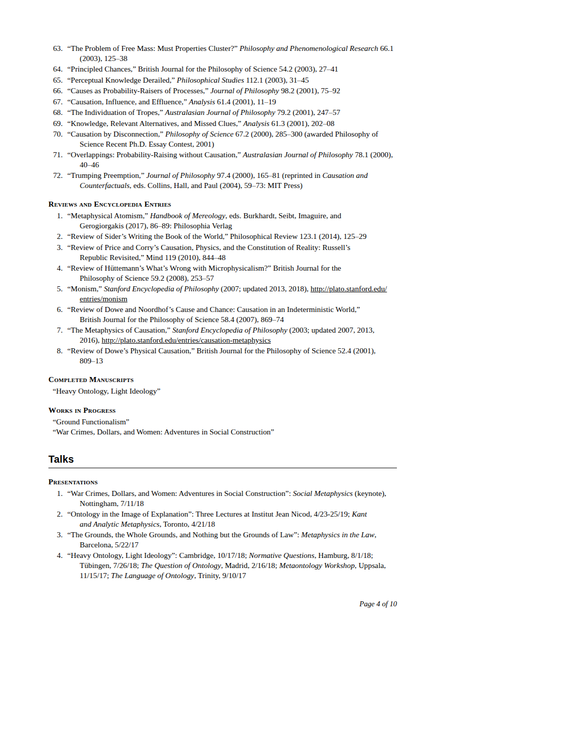“The Problem of Free Mass: Must Properties Cluster?” Philosophy and Phenomenological Research 66.1 (2003), 125–38
“Principled Chances,” British Journal for the Philosophy of Science 54.2 (2003), 27–41
“Perceptual Knowledge Derailed,” Philosophical Studies 112.1 (2003), 31–45
“Causes as Probability-Raisers of Processes,” Journal of Philosophy 98.2 (2001), 75–92
“Causation, Influence, and Effluence,” Analysis 61.4 (2001), 11–19
“The Individuation of Tropes,” Australasian Journal of Philosophy 79.2 (2001), 247–57
“Knowledge, Relevant Alternatives, and Missed Clues,” Analysis 61.3 (2001), 202–08
“Causation by Disconnection,” Philosophy of Science 67.2 (2000), 285–300 (awarded Philosophy of Science Recent Ph.D. Essay Contest, 2001)
“Overlappings: Probability-Raising without Causation,” Australasian Journal of Philosophy 78.1 (2000), 40–46
“Trumping Preemption,” Journal of Philosophy 97.4 (2000), 165–81 (reprinted in Causation and Counterfactuals, eds. Collins, Hall, and Paul (2004), 59–73: MIT Press)
Reviews and Encyclopedia Entries
“Metaphysical Atomism,” Handbook of Mereology, eds. Burkhardt, Seibt, Imaguire, and Gerogiorgakis (2017), 86–89: Philosophia Verlag
“Review of Sider’s Writing the Book of the World,” Philosophical Review 123.1 (2014), 125–29
“Review of Price and Corry’s Causation, Physics, and the Constitution of Reality: Russell’s Republic Revisited,” Mind 119 (2010), 844–48
“Review of Hüttemann’s What’s Wrong with Microphysicalism?” British Journal for the Philosophy of Science 59.2 (2008), 253–57
“Monism,” Stanford Encyclopedia of Philosophy (2007; updated 2013, 2018), http://plato.stanford.edu/ entries/monism
“Review of Dowe and Noordhof’s Cause and Chance: Causation in an Indeterministic World,” British Journal for the Philosophy of Science 58.4 (2007), 869–74
“The Metaphysics of Causation,” Stanford Encyclopedia of Philosophy (2003; updated 2007, 2013, 2016), http://plato.stanford.edu/entries/causation-metaphysics
“Review of Dowe’s Physical Causation,” British Journal for the Philosophy of Science 52.4 (2001), 809–13
Completed Manuscripts
“Heavy Ontology, Light Ideology”
Works in Progress
“Ground Functionalism”
“War Crimes, Dollars, and Women: Adventures in Social Construction”
Talks
Presentations
“War Crimes, Dollars, and Women: Adventures in Social Construction”: Social Metaphysics (keynote), Nottingham, 7/11/18
“Ontology in the Image of Explanation”: Three Lectures at Institut Jean Nicod, 4/23-25/19; Kant and Analytic Metaphysics, Toronto, 4/21/18
“The Grounds, the Whole Grounds, and Nothing but the Grounds of Law”: Metaphysics in the Law, Barcelona, 5/22/17
“Heavy Ontology, Light Ideology”: Cambridge, 10/17/18; Normative Questions, Hamburg, 8/1/18; Tübingen, 7/26/18; The Question of Ontology, Madrid, 2/16/18; Metaontology Workshop, Uppsala, 11/15/17; The Language of Ontology, Trinity, 9/10/17
Page 4 of 10